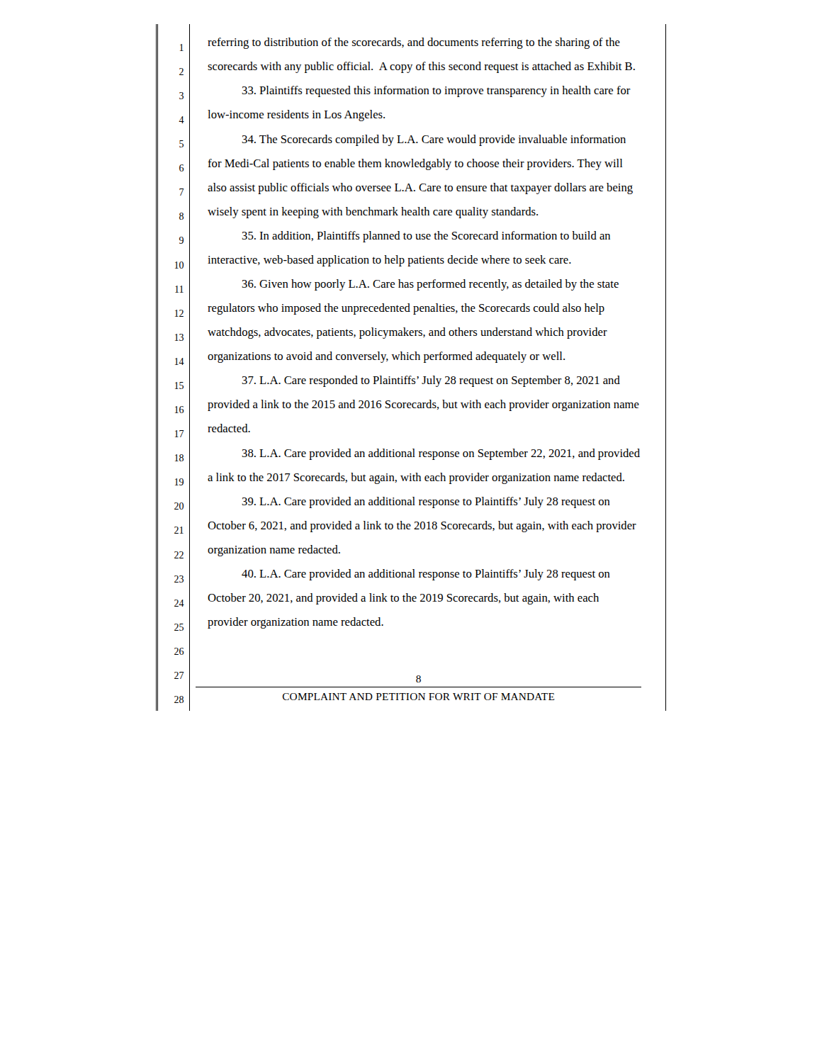1
2
3
4
5
6
7
8
9
10
11
12
13
14
15
16
17
18
19
20
21
22
23
24
25
26
27
28
referring to distribution of the scorecards, and documents referring to the sharing of the scorecards with any public official. A copy of this second request is attached as Exhibit B.
33. Plaintiffs requested this information to improve transparency in health care for low-income residents in Los Angeles.
34. The Scorecards compiled by L.A. Care would provide invaluable information for Medi-Cal patients to enable them knowledgably to choose their providers. They will also assist public officials who oversee L.A. Care to ensure that taxpayer dollars are being wisely spent in keeping with benchmark health care quality standards.
35. In addition, Plaintiffs planned to use the Scorecard information to build an interactive, web-based application to help patients decide where to seek care.
36. Given how poorly L.A. Care has performed recently, as detailed by the state regulators who imposed the unprecedented penalties, the Scorecards could also help watchdogs, advocates, patients, policymakers, and others understand which provider organizations to avoid and conversely, which performed adequately or well.
37. L.A. Care responded to Plaintiffs’ July 28 request on September 8, 2021 and provided a link to the 2015 and 2016 Scorecards, but with each provider organization name redacted.
38. L.A. Care provided an additional response on September 22, 2021, and provided a link to the 2017 Scorecards, but again, with each provider organization name redacted.
39. L.A. Care provided an additional response to Plaintiffs’ July 28 request on October 6, 2021, and provided a link to the 2018 Scorecards, but again, with each provider organization name redacted.
40. L.A. Care provided an additional response to Plaintiffs’ July 28 request on October 20, 2021, and provided a link to the 2019 Scorecards, but again, with each provider organization name redacted.
8
COMPLAINT AND PETITION FOR WRIT OF MANDATE